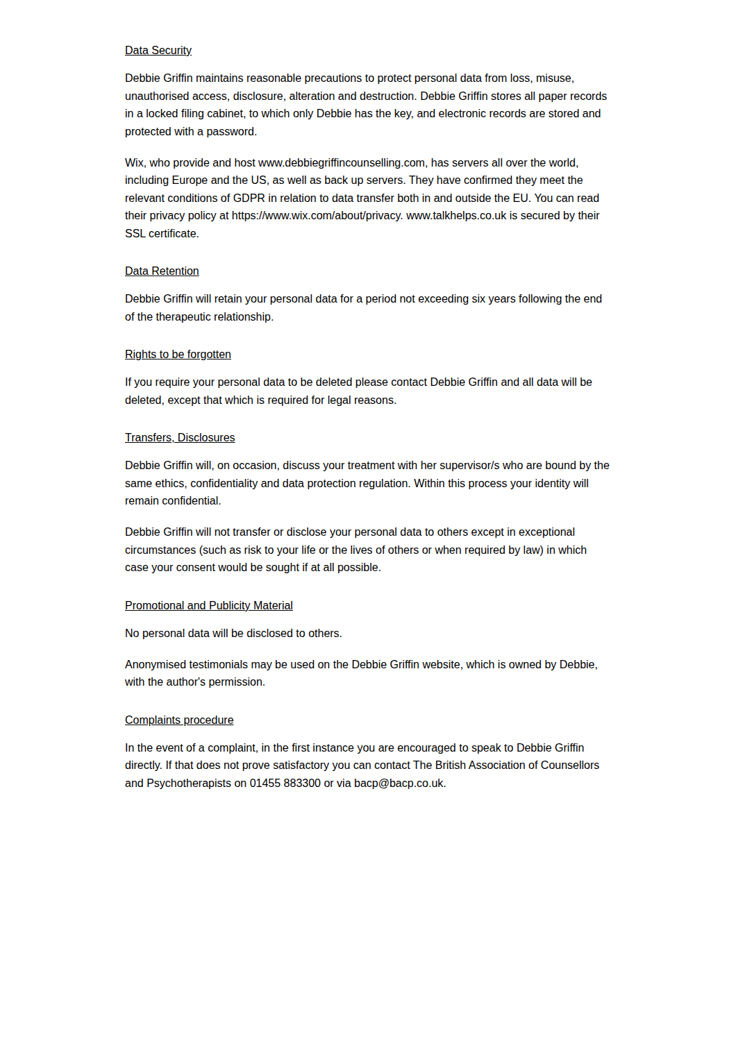Data Security
Debbie Griffin maintains reasonable precautions to protect personal data from loss, misuse, unauthorised access, disclosure, alteration and destruction. Debbie Griffin stores all paper records in a locked filing cabinet, to which only Debbie has the key, and electronic records are stored and protected with a password.
Wix, who provide and host www.debbiegriffincounselling.com, has servers all over the world, including Europe and the US, as well as back up servers. They have confirmed they meet the relevant conditions of GDPR in relation to data transfer both in and outside the EU. You can read their privacy policy at https://www.wix.com/about/privacy. www.talkhelps.co.uk is secured by their SSL certificate.
Data Retention
Debbie Griffin will retain your personal data for a period not exceeding six years following the end of the therapeutic relationship.
Rights to be forgotten
If you require your personal data to be deleted please contact Debbie Griffin and all data will be deleted, except that which is required for legal reasons.
Transfers, Disclosures
Debbie Griffin will, on occasion, discuss your treatment with her supervisor/s who are bound by the same ethics, confidentiality and data protection regulation. Within this process your identity will remain confidential.
Debbie Griffin will not transfer or disclose your personal data to others except in exceptional circumstances (such as risk to your life or the lives of others or when required by law) in which case your consent would be sought if at all possible.
Promotional and Publicity Material
No personal data will be disclosed to others.
Anonymised testimonials may be used on the Debbie Griffin website, which is owned by Debbie, with the author's permission.
Complaints procedure
In the event of a complaint, in the first instance you are encouraged to speak to Debbie Griffin directly. If that does not prove satisfactory you can contact The British Association of Counsellors and Psychotherapists on 01455 883300 or via bacp@bacp.co.uk.